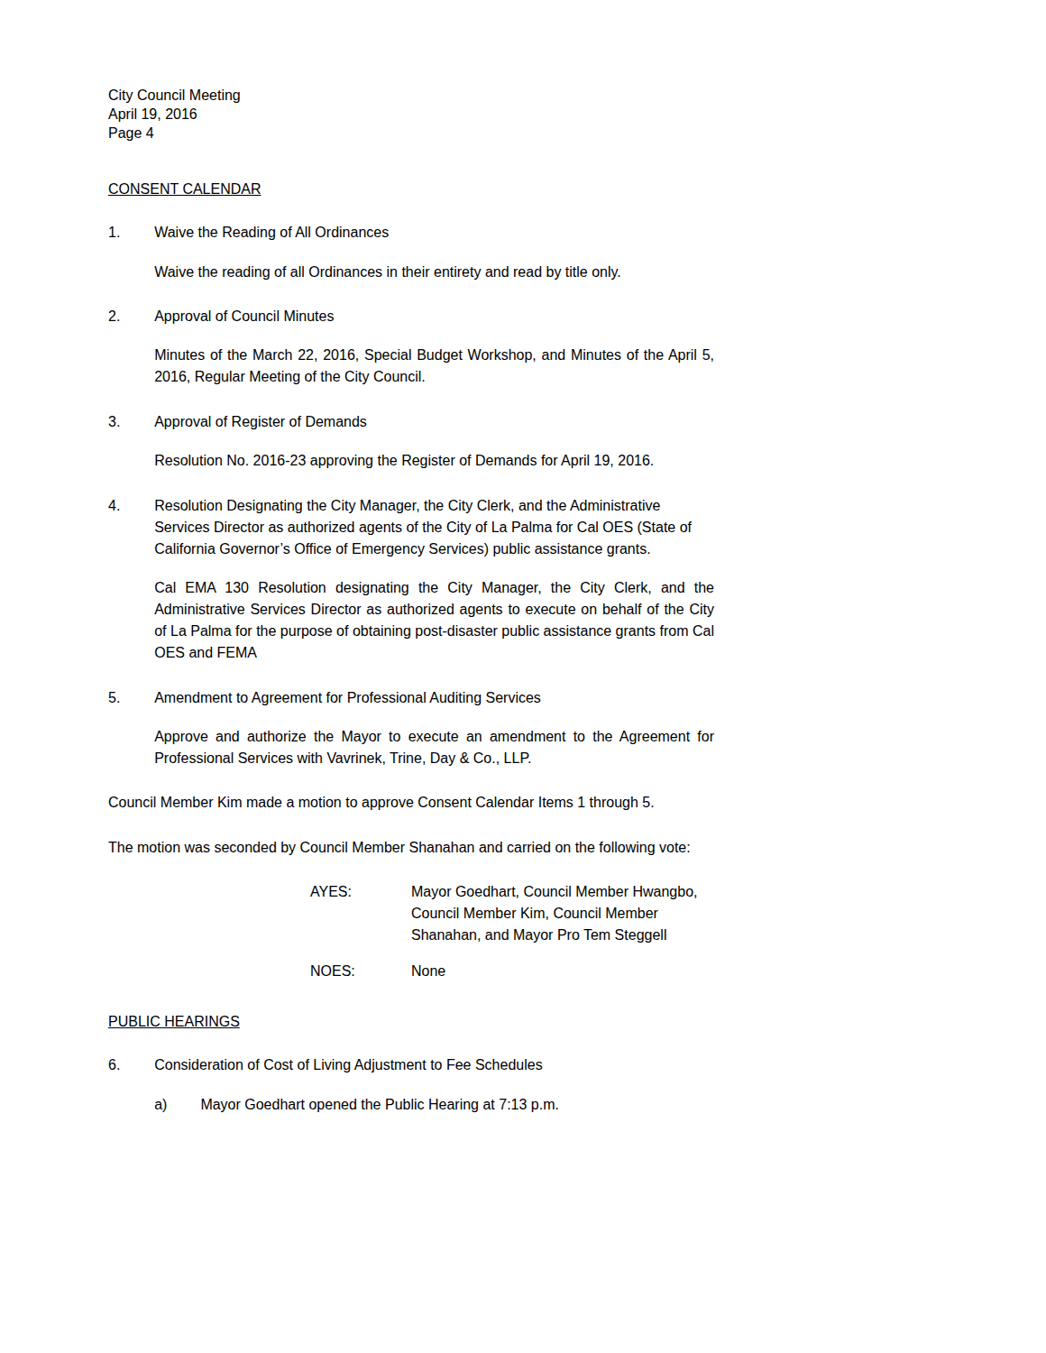City Council Meeting
April 19, 2016
Page 4
CONSENT CALENDAR
1.
Waive the Reading of All Ordinances
Waive the reading of all Ordinances in their entirety and read by title only.
2.
Approval of Council Minutes
Minutes of the March 22, 2016, Special Budget Workshop, and Minutes of the April 5, 2016, Regular Meeting of the City Council.
3.
Approval of Register of Demands
Resolution No. 2016-23 approving the Register of Demands for April 19, 2016.
4.
Resolution Designating the City Manager, the City Clerk, and the Administrative Services Director as authorized agents of the City of La Palma for Cal OES (State of California Governor’s Office of Emergency Services) public assistance grants.
Cal EMA 130 Resolution designating the City Manager, the City Clerk, and the Administrative Services Director as authorized agents to execute on behalf of the City of La Palma for the purpose of obtaining post-disaster public assistance grants from Cal OES and FEMA
5.
Amendment to Agreement for Professional Auditing Services
Approve and authorize the Mayor to execute an amendment to the Agreement for Professional Services with Vavrinek, Trine, Day & Co., LLP.
Council Member Kim made a motion to approve Consent Calendar Items 1 through 5.
The motion was seconded by Council Member Shanahan and carried on the following vote:
| AYES: | Mayor Goedhart, Council Member Hwangbo, Council Member Kim, Council Member Shanahan, and Mayor Pro Tem Steggell |
| NOES: | None |
PUBLIC HEARINGS
6.
Consideration of Cost of Living Adjustment to Fee Schedules
a)
Mayor Goedhart opened the Public Hearing at 7:13 p.m.